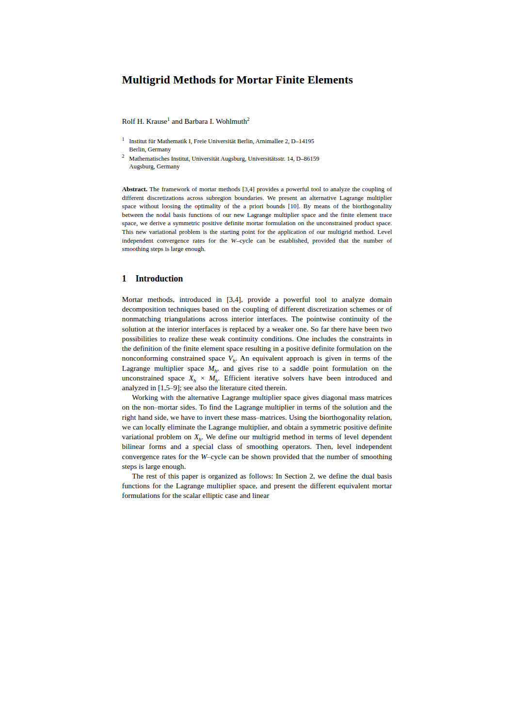Multigrid Methods for Mortar Finite Elements
Rolf H. Krause1 and Barbara I. Wohlmuth2
1 Institut für Mathematik I, Freie Universität Berlin, Arnimallee 2, D–14195Berlin, Germany
2 Mathematisches Institut, Universität Augsburg, Universitätsstr. 14, D–86159Augsburg, Germany
Abstract. The framework of mortar methods [3,4] provides a powerful tool to analyze the coupling of different discretizations across subregion boundaries. We present an alternative Lagrange multiplier space without loosing the optimality of the a priori bounds [10]. By means of the biorthogonality between the nodal basis functions of our new Lagrange multiplier space and the finite element trace space, we derive a symmetric positive definite mortar formulation on the unconstrained product space. This new variational problem is the starting point for the application of our multigrid method. Level independent convergence rates for the W–cycle can be established, provided that the number of smoothing steps is large enough.
1 Introduction
Mortar methods, introduced in [3,4], provide a powerful tool to analyze domain decomposition techniques based on the coupling of different discretization schemes or of nonmatching triangulations across interior interfaces. The pointwise continuity of the solution at the interior interfaces is replaced by a weaker one. So far there have been two possibilities to realize these weak continuity conditions. One includes the constraints in the definition of the finite element space resulting in a positive definite formulation on the nonconforming constrained space Vh. An equivalent approach is given in terms of the Lagrange multiplier space Mh, and gives rise to a saddle point formulation on the unconstrained space Xh × Mh. Efficient iterative solvers have been introduced and analyzed in [1,5–9]; see also the literature cited therein.
Working with the alternative Lagrange multiplier space gives diagonal mass matrices on the non–mortar sides. To find the Lagrange multiplier in terms of the solution and the right hand side, we have to invert these mass–matrices. Using the biorthogonality relation, we can locally eliminate the Lagrange multiplier, and obtain a symmetric positive definite variational problem on Xh. We define our multigrid method in terms of level dependent bilinear forms and a special class of smoothing operators. Then, level independent convergence rates for the W–cycle can be shown provided that the number of smoothing steps is large enough.
The rest of this paper is organized as follows: In Section 2, we define the dual basis functions for the Lagrange multiplier space, and present the different equivalent mortar formulations for the scalar elliptic case and linear